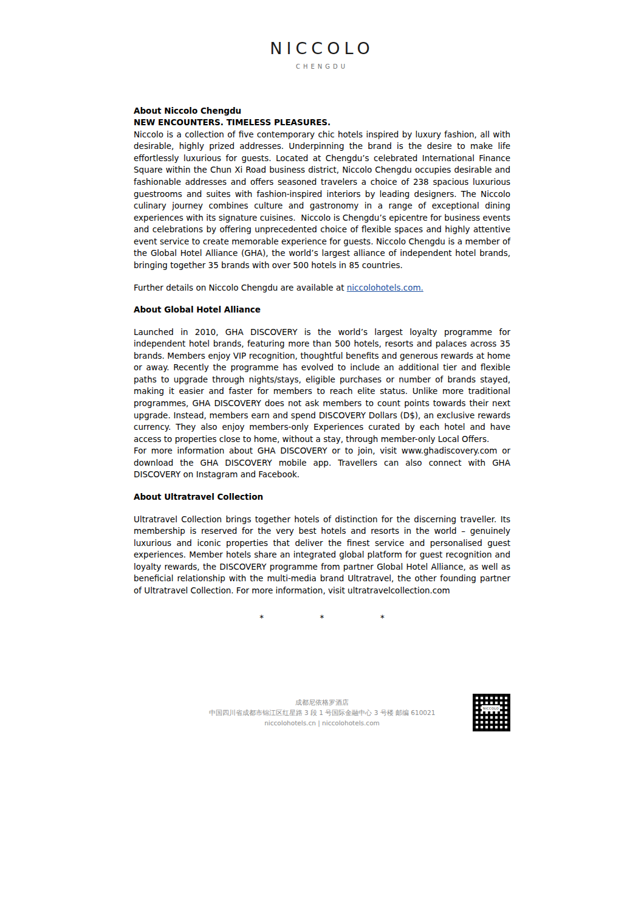NICCOLO
CHENGDU
About Niccolo Chengdu
NEW ENCOUNTERS. TIMELESS PLEASURES.
Niccolo is a collection of five contemporary chic hotels inspired by luxury fashion, all with desirable, highly prized addresses. Underpinning the brand is the desire to make life effortlessly luxurious for guests. Located at Chengdu’s celebrated International Finance Square within the Chun Xi Road business district, Niccolo Chengdu occupies desirable and fashionable addresses and offers seasoned travelers a choice of 238 spacious luxurious guestrooms and suites with fashion-inspired interiors by leading designers. The Niccolo culinary journey combines culture and gastronomy in a range of exceptional dining experiences with its signature cuisines. Niccolo is Chengdu’s epicentre for business events and celebrations by offering unprecedented choice of flexible spaces and highly attentive event service to create memorable experience for guests. Niccolo Chengdu is a member of the Global Hotel Alliance (GHA), the world’s largest alliance of independent hotel brands, bringing together 35 brands with over 500 hotels in 85 countries.
Further details on Niccolo Chengdu are available at niccolohotels.com.
About Global Hotel Alliance
Launched in 2010, GHA DISCOVERY is the world’s largest loyalty programme for independent hotel brands, featuring more than 500 hotels, resorts and palaces across 35 brands. Members enjoy VIP recognition, thoughtful benefits and generous rewards at home or away. Recently the programme has evolved to include an additional tier and flexible paths to upgrade through nights/stays, eligible purchases or number of brands stayed, making it easier and faster for members to reach elite status. Unlike more traditional programmes, GHA DISCOVERY does not ask members to count points towards their next upgrade. Instead, members earn and spend DISCOVERY Dollars (D$), an exclusive rewards currency. They also enjoy members-only Experiences curated by each hotel and have access to properties close to home, without a stay, through member-only Local Offers.
For more information about GHA DISCOVERY or to join, visit www.ghadiscovery.com or download the GHA DISCOVERY mobile app. Travellers can also connect with GHA DISCOVERY on Instagram and Facebook.
About Ultratravel Collection
Ultratravel Collection brings together hotels of distinction for the discerning traveller. Its membership is reserved for the very best hotels and resorts in the world – genuinely luxurious and iconic properties that deliver the finest service and personalised guest experiences. Member hotels share an integrated global platform for guest recognition and loyalty rewards, the DISCOVERY programme from partner Global Hotel Alliance, as well as beneficial relationship with the multi-media brand Ultratravel, the other founding partner of Ultratravel Collection. For more information, visit ultratravelcollection.com
* * *
成都尼依格罗酒店
中国四川省成都市锦江区红星路 3 段 1 号国际金融中心 3 号楼 邮编 610021
niccolohotels.cn | niccolohotels.com
NICCOLO